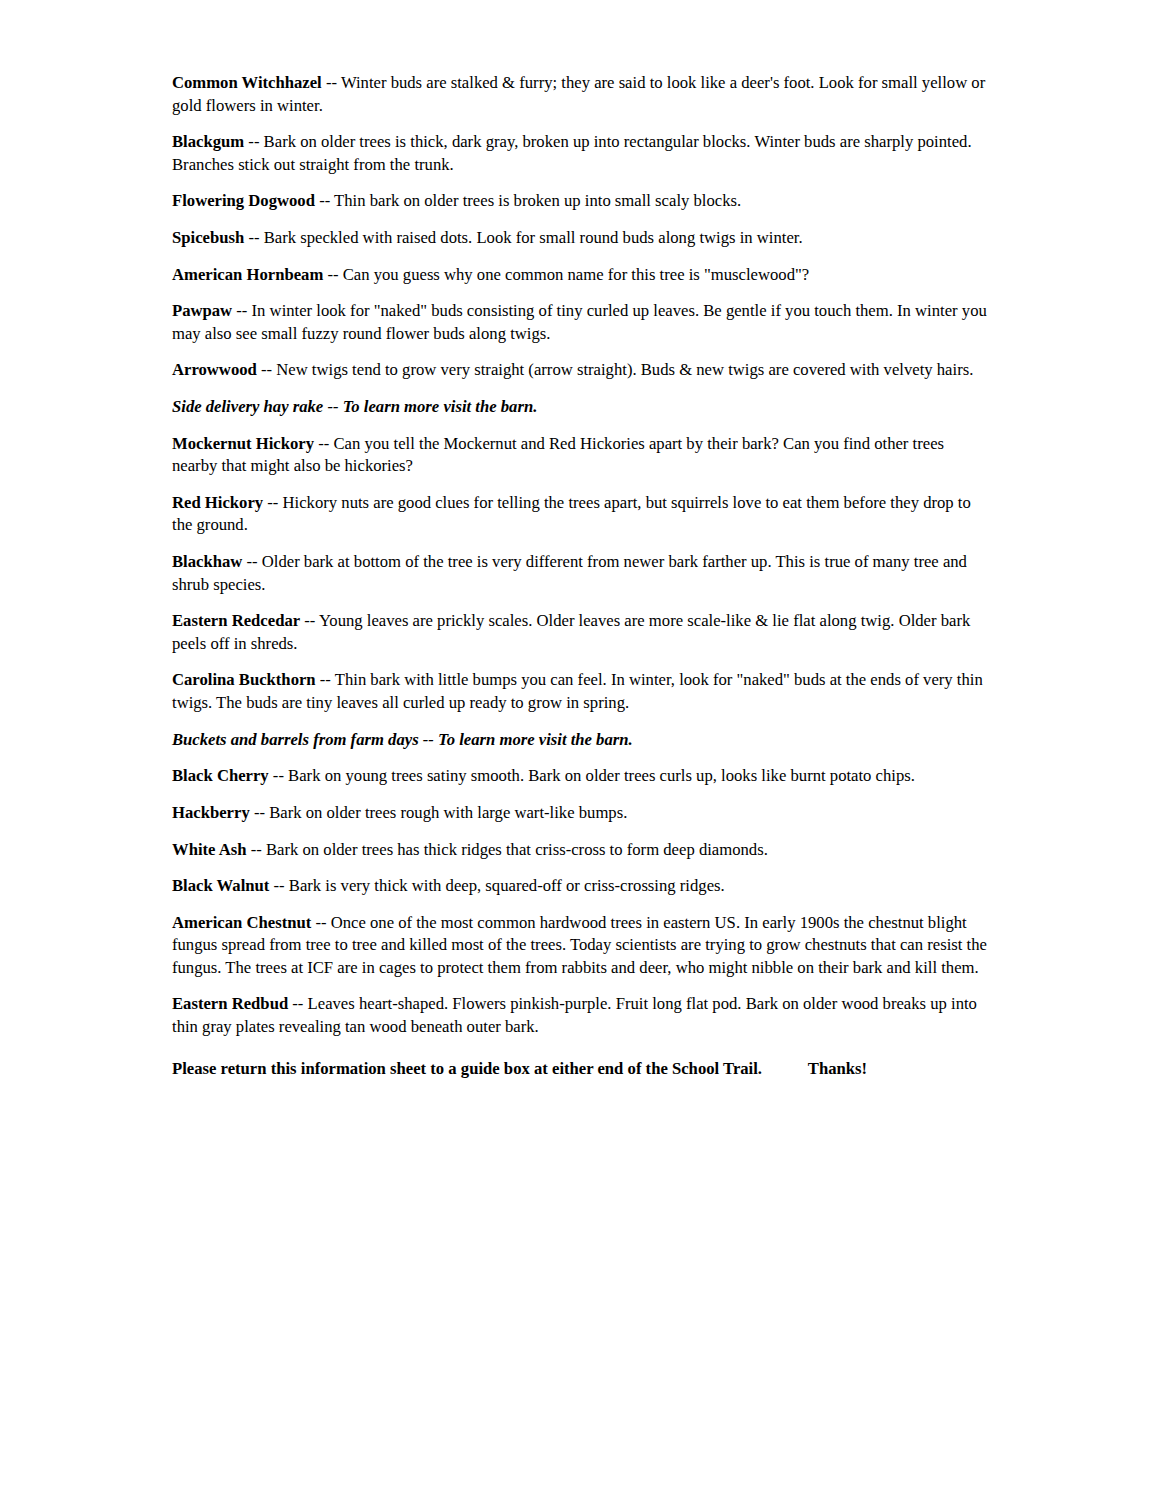Common Witchhazel -- Winter buds are stalked & furry; they are said to look like a deer's foot. Look for small yellow or gold flowers in winter.
Blackgum -- Bark on older trees is thick, dark gray, broken up into rectangular blocks. Winter buds are sharply pointed. Branches stick out straight from the trunk.
Flowering Dogwood -- Thin bark on older trees is broken up into small scaly blocks.
Spicebush -- Bark speckled with raised dots. Look for small round buds along twigs in winter.
American Hornbeam -- Can you guess why one common name for this tree is "musclewood"?
Pawpaw -- In winter look for "naked" buds consisting of tiny curled up leaves. Be gentle if you touch them. In winter you may also see small fuzzy round flower buds along twigs.
Arrowwood -- New twigs tend to grow very straight (arrow straight). Buds & new twigs are covered with velvety hairs.
Side delivery hay rake -- To learn more visit the barn.
Mockernut Hickory -- Can you tell the Mockernut and Red Hickories apart by their bark? Can you find other trees nearby that might also be hickories?
Red Hickory -- Hickory nuts are good clues for telling the trees apart, but squirrels love to eat them before they drop to the ground.
Blackhaw -- Older bark at bottom of the tree is very different from newer bark farther up. This is true of many tree and shrub species.
Eastern Redcedar -- Young leaves are prickly scales. Older leaves are more scale-like & lie flat along twig. Older bark peels off in shreds.
Carolina Buckthorn -- Thin bark with little bumps you can feel. In winter, look for "naked" buds at the ends of very thin twigs. The buds are tiny leaves all curled up ready to grow in spring.
Buckets and barrels from farm days -- To learn more visit the barn.
Black Cherry -- Bark on young trees satiny smooth. Bark on older trees curls up, looks like burnt potato chips.
Hackberry -- Bark on older trees rough with large wart-like bumps.
White Ash -- Bark on older trees has thick ridges that criss-cross to form deep diamonds.
Black Walnut -- Bark is very thick with deep, squared-off or criss-crossing ridges.
American Chestnut -- Once one of the most common hardwood trees in eastern US. In early 1900s the chestnut blight fungus spread from tree to tree and killed most of the trees. Today scientists are trying to grow chestnuts that can resist the fungus. The trees at ICF are in cages to protect them from rabbits and deer, who might nibble on their bark and kill them.
Eastern Redbud -- Leaves heart-shaped. Flowers pinkish-purple. Fruit long flat pod. Bark on older wood breaks up into thin gray plates revealing tan wood beneath outer bark.
Please return this information sheet to a guide box at either end of the School Trail. Thanks!